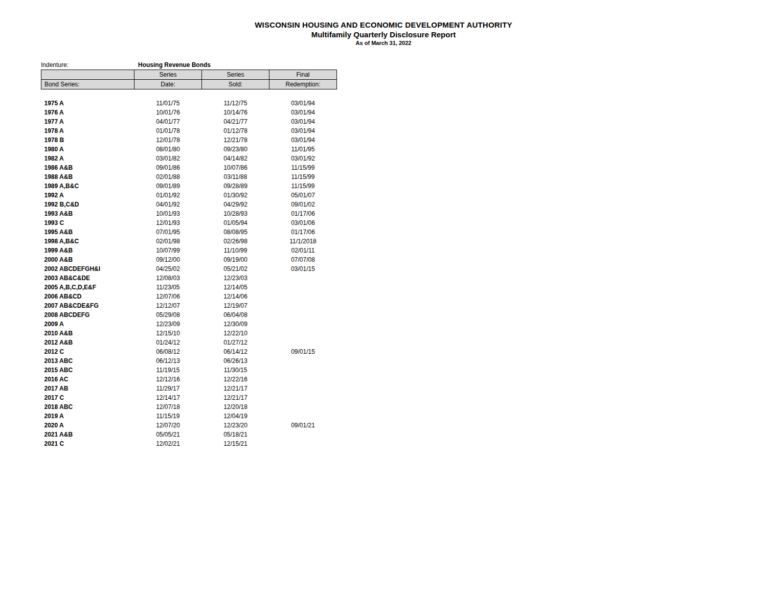WISCONSIN HOUSING AND ECONOMIC DEVELOPMENT AUTHORITY
Multifamily Quarterly Disclosure Report
As of March 31, 2022
Indenture: Housing Revenue Bonds
| | Series | Series | Final |
| --- | --- | --- | --- |
| Bond Series: | Date: | Sold: | Redemption: |
| 1975 A | 11/01/75 | 11/12/75 | 03/01/94 |
| 1976 A | 10/01/76 | 10/14/76 | 03/01/94 |
| 1977 A | 04/01/77 | 04/21/77 | 03/01/94 |
| 1978 A | 01/01/78 | 01/12/78 | 03/01/94 |
| 1978 B | 12/01/78 | 12/21/78 | 03/01/94 |
| 1980 A | 08/01/80 | 09/23/80 | 11/01/95 |
| 1982 A | 03/01/82 | 04/14/82 | 03/01/92 |
| 1986 A&B | 09/01/86 | 10/07/86 | 11/15/99 |
| 1988 A&B | 02/01/88 | 03/11/88 | 11/15/99 |
| 1989 A,B&C | 09/01/89 | 09/28/89 | 11/15/99 |
| 1992 A | 01/01/92 | 01/30/92 | 05/01/07 |
| 1992 B,C&D | 04/01/92 | 04/29/92 | 09/01/02 |
| 1993 A&B | 10/01/93 | 10/28/93 | 01/17/06 |
| 1993 C | 12/01/93 | 01/05/94 | 03/01/06 |
| 1995 A&B | 07/01/95 | 08/08/95 | 01/17/06 |
| 1998 A,B&C | 02/01/98 | 02/26/98 | 11/1/2018 |
| 1999 A&B | 10/07/99 | 11/10/99 | 02/01/11 |
| 2000 A&B | 09/12/00 | 09/19/00 | 07/07/08 |
| 2002 ABCDEFGH&I | 04/25/02 | 05/21/02 | 03/01/15 |
| 2003 AB&C&DE | 12/08/03 | 12/23/03 | |
| 2005 A,B,C,D,E&F | 11/23/05 | 12/14/05 | |
| 2006 AB&CD | 12/07/06 | 12/14/06 | |
| 2007 AB&CDE&FG | 12/12/07 | 12/19/07 | |
| 2008 ABCDEFG | 05/29/08 | 06/04/08 | |
| 2009 A | 12/23/09 | 12/30/09 | |
| 2010 A&B | 12/15/10 | 12/22/10 | |
| 2012 A&B | 01/24/12 | 01/27/12 | |
| 2012 C | 06/08/12 | 06/14/12 | 09/01/15 |
| 2013 ABC | 06/12/13 | 06/26/13 | |
| 2015 ABC | 11/19/15 | 11/30/15 | |
| 2016 AC | 12/12/16 | 12/22/16 | |
| 2017 AB | 11/29/17 | 12/21/17 | |
| 2017 C | 12/14/17 | 12/21/17 | |
| 2018 ABC | 12/07/18 | 12/20/18 | |
| 2019 A | 11/15/19 | 12/04/19 | |
| 2020 A | 12/07/20 | 12/23/20 | 09/01/21 |
| 2021 A&B | 05/05/21 | 05/18/21 | |
| 2021 C | 12/02/21 | 12/15/21 | |